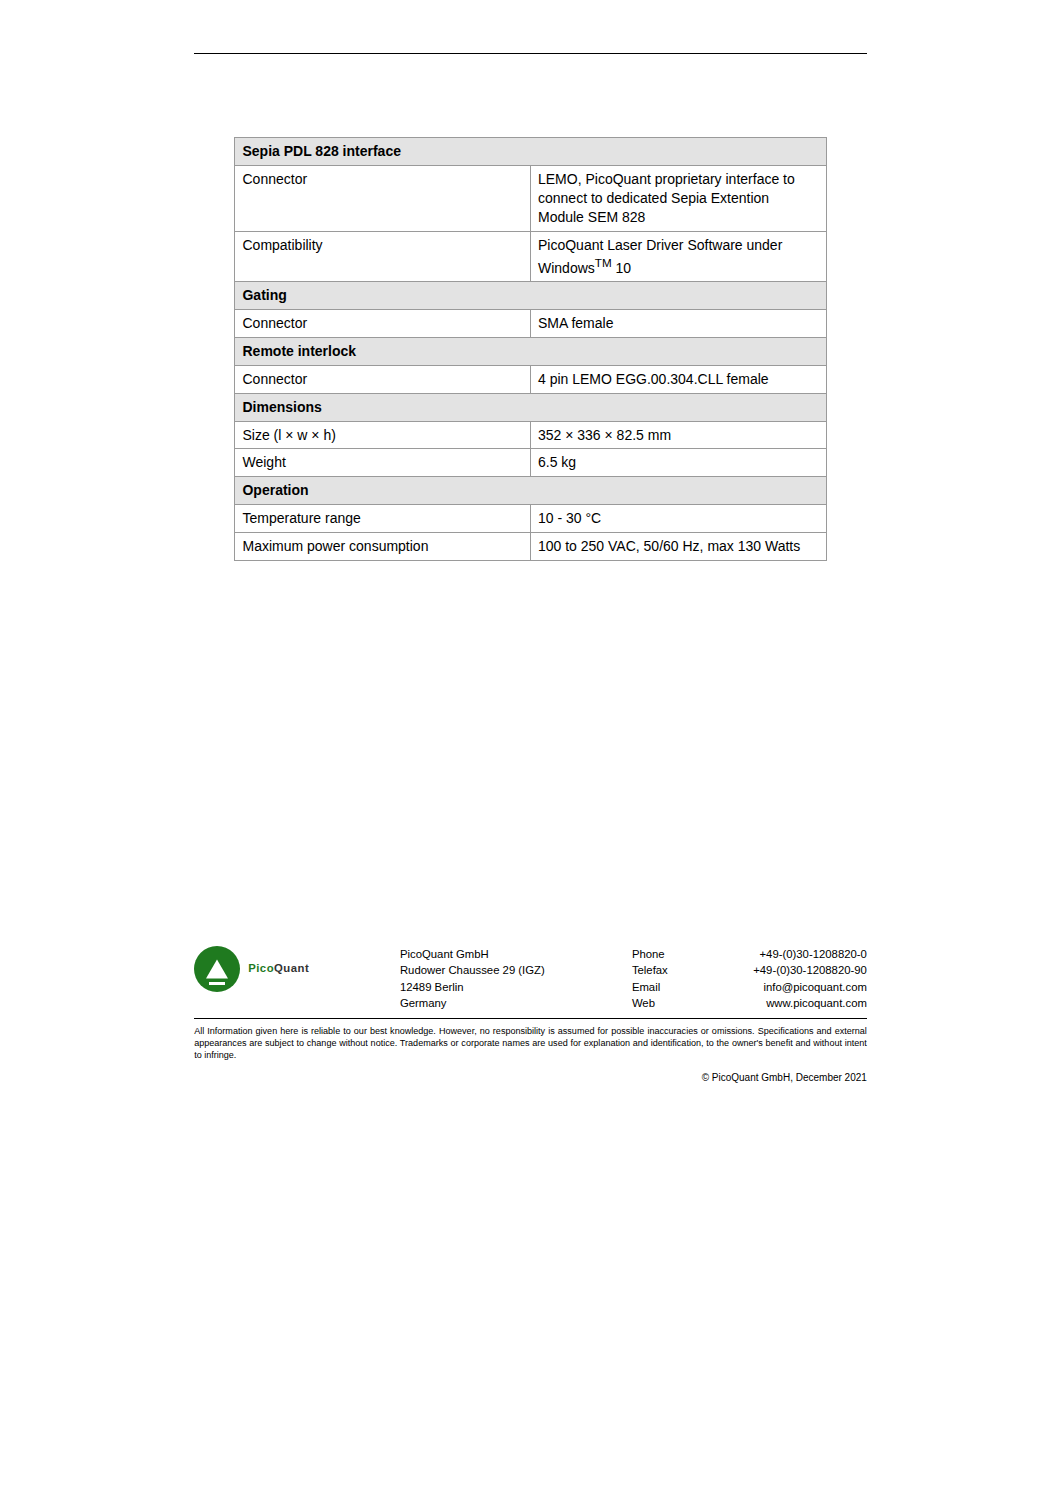| Sepia PDL 828 interface |
| Connector | LEMO, PicoQuant proprietary interface to connect to dedicated Sepia Extention Module SEM 828 |
| Compatibility | PicoQuant Laser Driver Software under Windows TM 10 |
| Gating |
| Connector | SMA female |
| Remote interlock |
| Connector | 4 pin LEMO EGG.00.304.CLL female |
| Dimensions |
| Size (l × w × h) | 352 × 336 × 82.5 mm |
| Weight | 6.5 kg |
| Operation |
| Temperature range | 10 - 30 °C |
| Maximum power consumption | 100 to 250 VAC, 50/60 Hz, max 130 Watts |
Pico Quant
PicoQuant GmbH
Rudower Chaussee 29 (IGZ)
12489 Berlin
Germany
Phone+49-(0)30-1208820-0 Telefax+49-(0)30-1208820-90 Email info@picoquant.com Web www.picoquant.com
All Information given here is reliable to our best knowledge. However, no responsibility is assumed for possible inaccuracies or omissions. Specifications and external appearances are subject to change without notice. Trademarks or corporate names are used for explanation and identification, to the owner's benefit and without intent to infringe.
© PicoQuant GmbH, December 2021